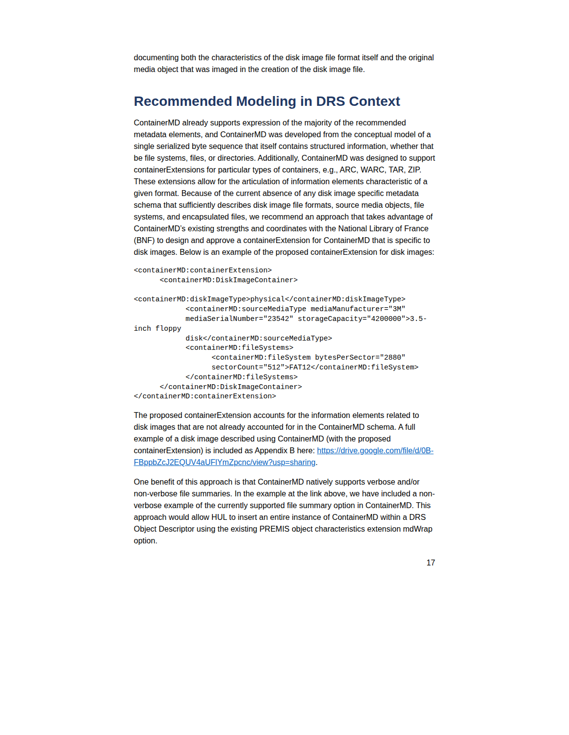documenting both the characteristics of the disk image file format itself and the original media object that was imaged in the creation of the disk image file.
Recommended Modeling in DRS Context
ContainerMD already supports expression of the majority of the recommended metadata elements, and ContainerMD was developed from the conceptual model of a single serialized byte sequence that itself contains structured information, whether that be file systems, files, or directories. Additionally, ContainerMD was designed to support containerExtensions for particular types of containers, e.g., ARC, WARC, TAR, ZIP. These extensions allow for the articulation of information elements characteristic of a given format. Because of the current absence of any disk image specific metadata schema that sufficiently describes disk image file formats, source media objects, file systems, and encapsulated files, we recommend an approach that takes advantage of ContainerMD’s existing strengths and coordinates with the National Library of France (BNF) to design and approve a containerExtension for ContainerMD that is specific to disk images. Below is an example of the proposed containerExtension for disk images:
<containerMD:containerExtension>
      <containerMD:DiskImageContainer>
            <containerMD:diskImageType>physical</containerMD:diskImageType>
            <containerMD:sourceMediaType mediaManufacturer="3M"
            mediaSerialNumber="23542" storageCapacity="4200000">3.5-inch floppy
            disk</containerMD:sourceMediaType>
            <containerMD:fileSystems>
                  <containerMD:fileSystem bytesPerSector="2880"
                  sectorCount="512">FAT12</containerMD:fileSystem>
            </containerMD:fileSystems>
      </containerMD:DiskImageContainer>
</containerMD:containerExtension>
The proposed containerExtension accounts for the information elements related to disk images that are not already accounted for in the ContainerMD schema. A full example of a disk image described using ContainerMD (with the proposed containerExtension) is included as Appendix B here: https://drive.google.com/file/d/0B-FBppbZcJ2EQUV4aUFlYmZpcnc/view?usp=sharing.
One benefit of this approach is that ContainerMD natively supports verbose and/or non-verbose file summaries. In the example at the link above, we have included a non-verbose example of the currently supported file summary option in ContainerMD. This approach would allow HUL to insert an entire instance of ContainerMD within a DRS Object Descriptor using the existing PREMIS object characteristics extension mdWrap option.
17